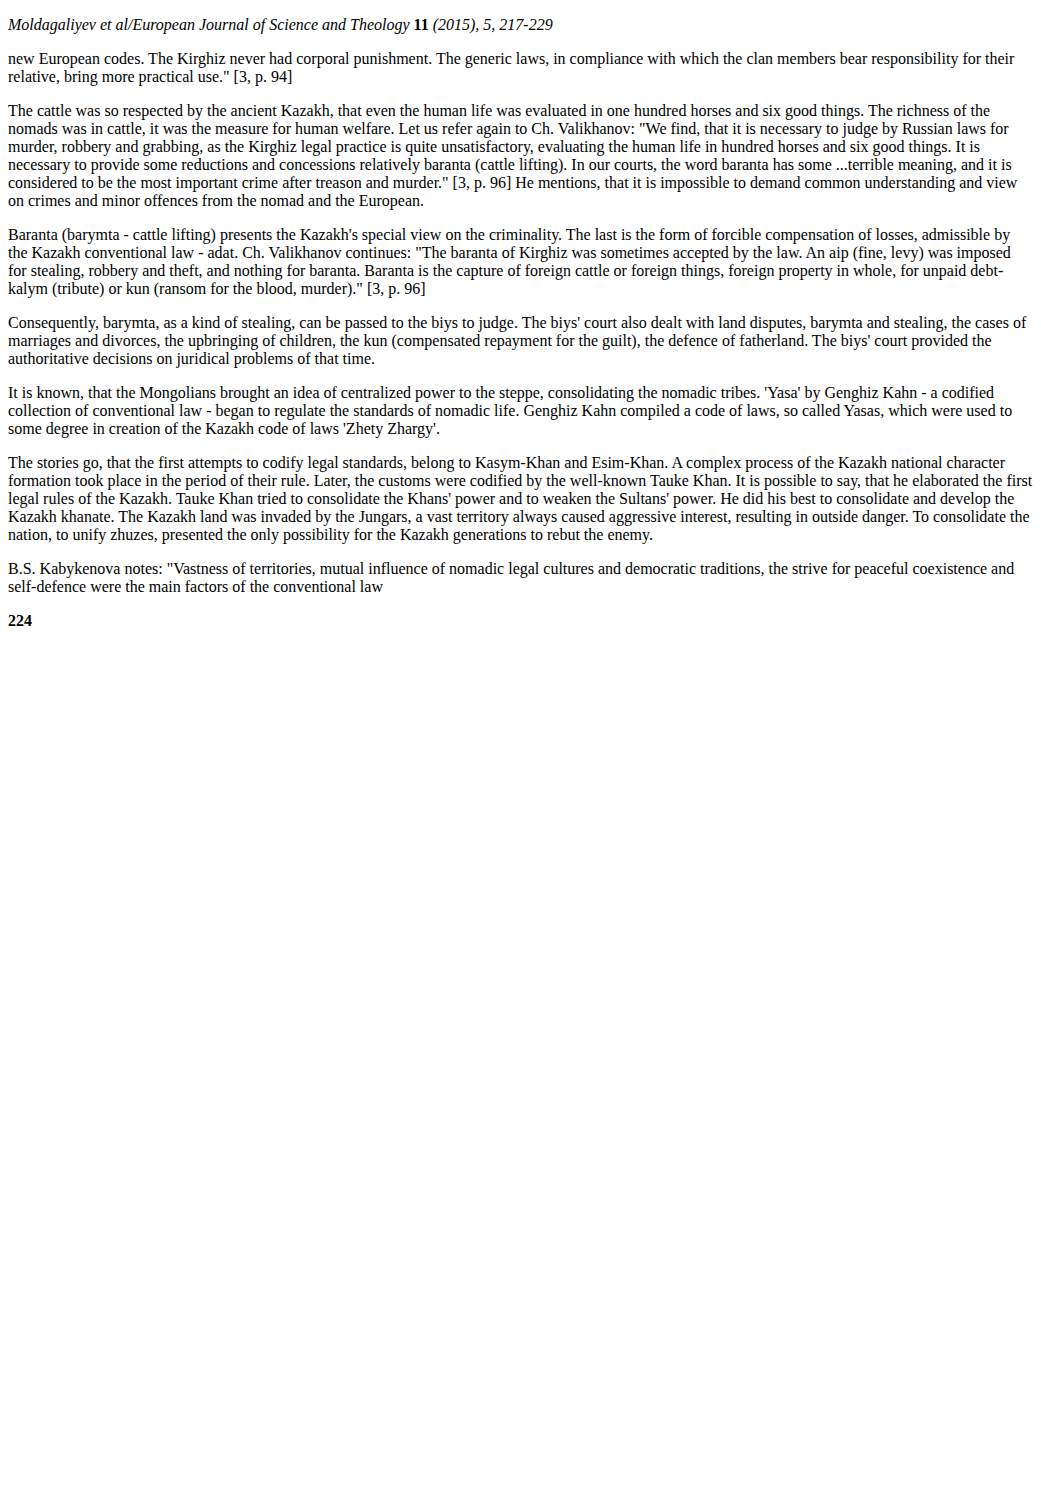Moldagaliyev et al/European Journal of Science and Theology 11 (2015), 5, 217-229
new European codes. The Kirghiz never had corporal punishment. The generic laws, in compliance with which the clan members bear responsibility for their relative, bring more practical use." [3, p. 94]
The cattle was so respected by the ancient Kazakh, that even the human life was evaluated in one hundred horses and six good things. The richness of the nomads was in cattle, it was the measure for human welfare. Let us refer again to Ch. Valikhanov: "We find, that it is necessary to judge by Russian laws for murder, robbery and grabbing, as the Kirghiz legal practice is quite unsatisfactory, evaluating the human life in hundred horses and six good things. It is necessary to provide some reductions and concessions relatively baranta (cattle lifting). In our courts, the word baranta has some ...terrible meaning, and it is considered to be the most important crime after treason and murder." [3, p. 96] He mentions, that it is impossible to demand common understanding and view on crimes and minor offences from the nomad and the European.
Baranta (barymta - cattle lifting) presents the Kazakh's special view on the criminality. The last is the form of forcible compensation of losses, admissible by the Kazakh conventional law - adat. Ch. Valikhanov continues: "The baranta of Kirghiz was sometimes accepted by the law. An aip (fine, levy) was imposed for stealing, robbery and theft, and nothing for baranta. Baranta is the capture of foreign cattle or foreign things, foreign property in whole, for unpaid debt-kalym (tribute) or kun (ransom for the blood, murder)." [3, p. 96]
Consequently, barymta, as a kind of stealing, can be passed to the biys to judge. The biys' court also dealt with land disputes, barymta and stealing, the cases of marriages and divorces, the upbringing of children, the kun (compensated repayment for the guilt), the defence of fatherland. The biys' court provided the authoritative decisions on juridical problems of that time.
It is known, that the Mongolians brought an idea of centralized power to the steppe, consolidating the nomadic tribes. 'Yasa' by Genghiz Kahn - a codified collection of conventional law - began to regulate the standards of nomadic life. Genghiz Kahn compiled a code of laws, so called Yasas, which were used to some degree in creation of the Kazakh code of laws 'Zhety Zhargy'.
The stories go, that the first attempts to codify legal standards, belong to Kasym-Khan and Esim-Khan. A complex process of the Kazakh national character formation took place in the period of their rule. Later, the customs were codified by the well-known Tauke Khan. It is possible to say, that he elaborated the first legal rules of the Kazakh. Tauke Khan tried to consolidate the Khans' power and to weaken the Sultans' power. He did his best to consolidate and develop the Kazakh khanate. The Kazakh land was invaded by the Jungars, a vast territory always caused aggressive interest, resulting in outside danger. To consolidate the nation, to unify zhuzes, presented the only possibility for the Kazakh generations to rebut the enemy.
B.S. Kabykenova notes: "Vastness of territories, mutual influence of nomadic legal cultures and democratic traditions, the strive for peaceful coexistence and self-defence were the main factors of the conventional law
224